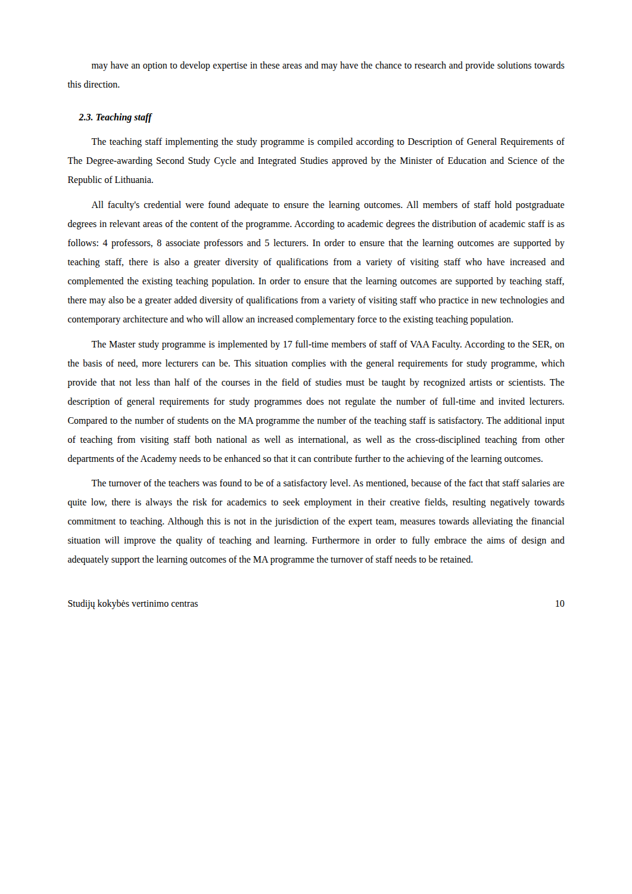may have an option to develop expertise in these areas and may have the chance to research and provide solutions towards this direction.
2.3. Teaching staff
The teaching staff implementing the study programme is compiled according to Description of General Requirements of The Degree-awarding Second Study Cycle and Integrated Studies approved by the Minister of Education and Science of the Republic of Lithuania.
All faculty's credential were found adequate to ensure the learning outcomes. All members of staff hold postgraduate degrees in relevant areas of the content of the programme. According to academic degrees the distribution of academic staff is as follows: 4 professors, 8 associate professors and 5 lecturers. In order to ensure that the learning outcomes are supported by teaching staff, there is also a greater diversity of qualifications from a variety of visiting staff who have increased and complemented the existing teaching population. In order to ensure that the learning outcomes are supported by teaching staff, there may also be a greater added diversity of qualifications from a variety of visiting staff who practice in new technologies and contemporary architecture and who will allow an increased complementary force to the existing teaching population.
The Master study programme is implemented by 17 full-time members of staff of VAA Faculty. According to the SER, on the basis of need, more lecturers can be. This situation complies with the general requirements for study programme, which provide that not less than half of the courses in the field of studies must be taught by recognized artists or scientists. The description of general requirements for study programmes does not regulate the number of full-time and invited lecturers. Compared to the number of students on the MA programme the number of the teaching staff is satisfactory. The additional input of teaching from visiting staff both national as well as international, as well as the cross-disciplined teaching from other departments of the Academy needs to be enhanced so that it can contribute further to the achieving of the learning outcomes.
The turnover of the teachers was found to be of a satisfactory level. As mentioned, because of the fact that staff salaries are quite low, there is always the risk for academics to seek employment in their creative fields, resulting negatively towards commitment to teaching. Although this is not in the jurisdiction of the expert team, measures towards alleviating the financial situation will improve the quality of teaching and learning. Furthermore in order to fully embrace the aims of design and adequately support the learning outcomes of the MA programme the turnover of staff needs to be retained.
Studijų kokybės vertinimo centras 10